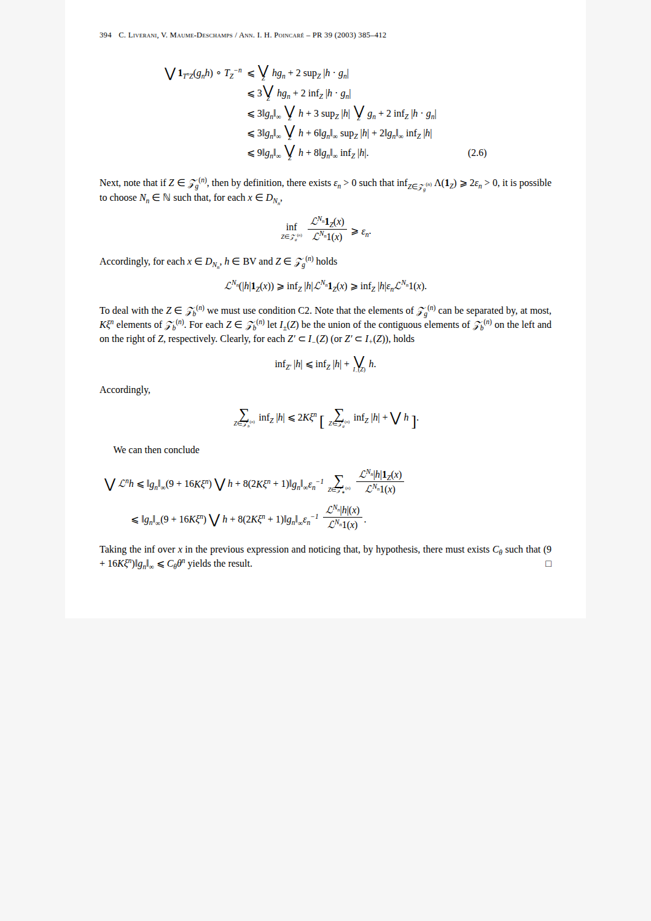394 C. Liverani, V. Maume-Deschamps / Ann. I. H. Poincaré – PR 39 (2003) 385–412
| ⋁ 1 T n Z ( g n h ) ∘ T Z −n | ⩽ | ⋁ Z hg n + 2 sup Z / h · g n / | |
| | ⩽ | 3 ⋁ Z hg n + 2 inf Z / h · g n / | |
| | ⩽ | 3‖ g n ‖ ∞ ⋁ Z h + 3 sup Z / h / ⋁ Z g n + 2 inf Z / h · g n / | |
| | ⩽ | 3‖ g n ‖ ∞ ⋁ Z h + 6‖ g n ‖ ∞ sup Z / h / + 2‖ g n ‖ ∞ inf Z / h / | |
| | ⩽ | 9‖ g n ‖ ∞ ⋁ Z h + 8‖ g n ‖ ∞ inf Z / h /. | (2.6) |
Next, note that if Z ∈ 𝒵g(n), then by definition, there exists εn > 0 such that infZ∈𝒵g(n) Λ(1Z) ⩾ 2εn > 0, it is possible to choose Nn ∈ ℕ such that, for each x ∈ DNn,
inf Z∈𝒵g(n) ℒNn1Z(x) ℒNn1(x) ⩾ εn.
Accordingly, for each x ∈ DNn, h ∈ BV and Z ∈ 𝒵g(n) holds
ℒNn(|h|1Z(x)) ⩾ infZ |h|ℒNn1Z(x) ⩾ infZ |h|εn ℒNn1(x).
To deal with the Z ∈ 𝒵b(n) we must use condition C2. Note that the elements of 𝒵g(n) can be separated by, at most, Kξn elements of 𝒵b(n). For each Z ∈ 𝒵b(n) let I±(Z) be the union of the contiguous elements of 𝒵b(n) on the left and on the right of Z, respectively. Clearly, for each Z′ ⊂ I−(Z) (or Z′ ⊂ I+(Z)), holds
infZ′ |h| ⩽ infZ |h| + ⋁I−(Z) h.
Accordingly,
∑Z∈𝒵b(n) infZ |h| ⩽ 2Kξn [ ∑Z∈𝒵g(n) infZ |h| + ⋁ h ].
We can then conclude
⋁ ℒnh ⩽ ‖gn‖∞(9 + 16Kξn) ⋁ h + 8(2Kξn + 1)‖gn‖∞εn−1 ∑Z∈𝒵∗(n) ℒNn|h|1Z(x) ℒNn1(x)
⩽ ‖gn‖∞(9 + 16Kξn) ⋁ h + 8(2Kξn + 1)‖gn‖∞εn−1 ℒNn|h|(x) ℒNn1(x).
Taking the inf over x in the previous expression and noticing that, by hypothesis, there must exists Cθ such that (9 + 16Kξn)‖gn‖∞ ⩽ Cθθn yields the result. □